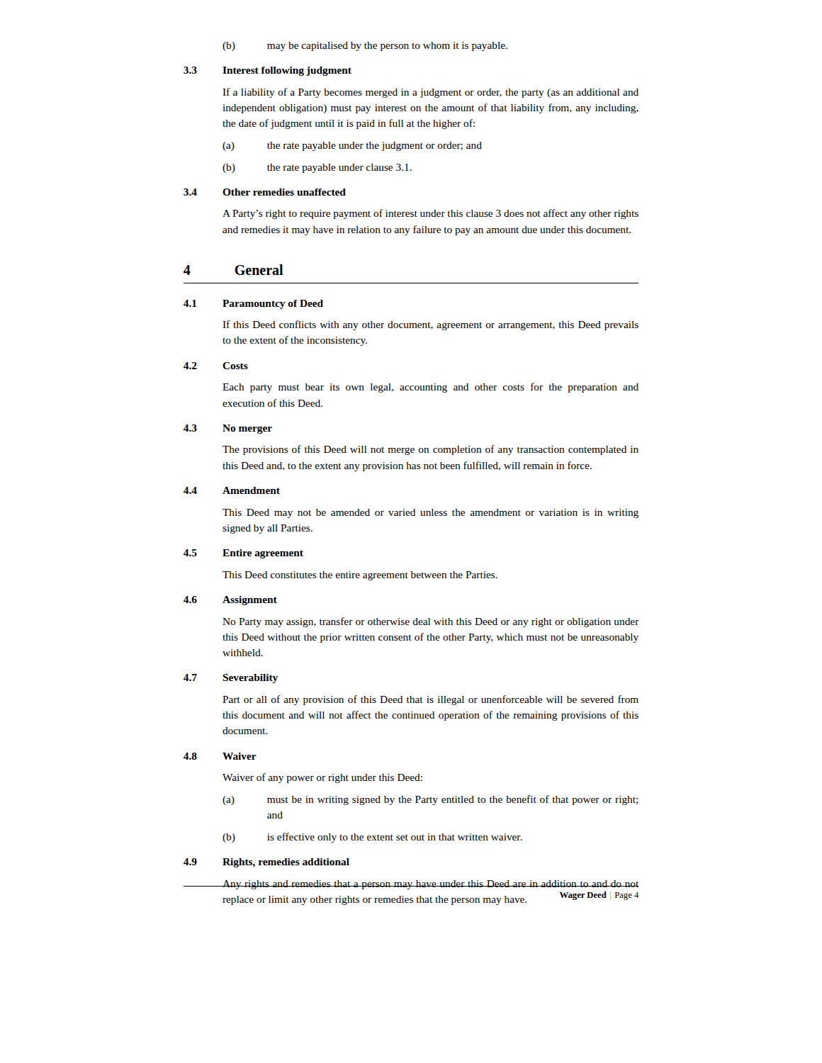(b)
may be capitalised by the person to whom it is payable.
3.3
Interest following judgment
If a liability of a Party becomes merged in a judgment or order, the party (as an additional and independent obligation) must pay interest on the amount of that liability from, any including, the date of judgment until it is paid in full at the higher of:
(a)
the rate payable under the judgment or order; and
(b)
the rate payable under clause 3.1.
3.4
Other remedies unaffected
A Party’s right to require payment of interest under this clause 3 does not affect any other rights and remedies it may have in relation to any failure to pay an amount due under this document.
4
General
4.1
Paramountcy of Deed
If this Deed conflicts with any other document, agreement or arrangement, this Deed prevails to the extent of the inconsistency.
4.2
Costs
Each party must bear its own legal, accounting and other costs for the preparation and execution of this Deed.
4.3
No merger
The provisions of this Deed will not merge on completion of any transaction contemplated in this Deed and, to the extent any provision has not been fulfilled, will remain in force.
4.4
Amendment
This Deed may not be amended or varied unless the amendment or variation is in writing signed by all Parties.
4.5
Entire agreement
This Deed constitutes the entire agreement between the Parties.
4.6
Assignment
No Party may assign, transfer or otherwise deal with this Deed or any right or obligation under this Deed without the prior written consent of the other Party, which must not be unreasonably withheld.
4.7
Severability
Part or all of any provision of this Deed that is illegal or unenforceable will be severed from this document and will not affect the continued operation of the remaining provisions of this document.
4.8
Waiver
Waiver of any power or right under this Deed:
(a)
must be in writing signed by the Party entitled to the benefit of that power or right; and
(b)
is effective only to the extent set out in that written waiver.
4.9
Rights, remedies additional
Any rights and remedies that a person may have under this Deed are in addition to and do not replace or limit any other rights or remedies that the person may have.
Wager Deed|Page 4